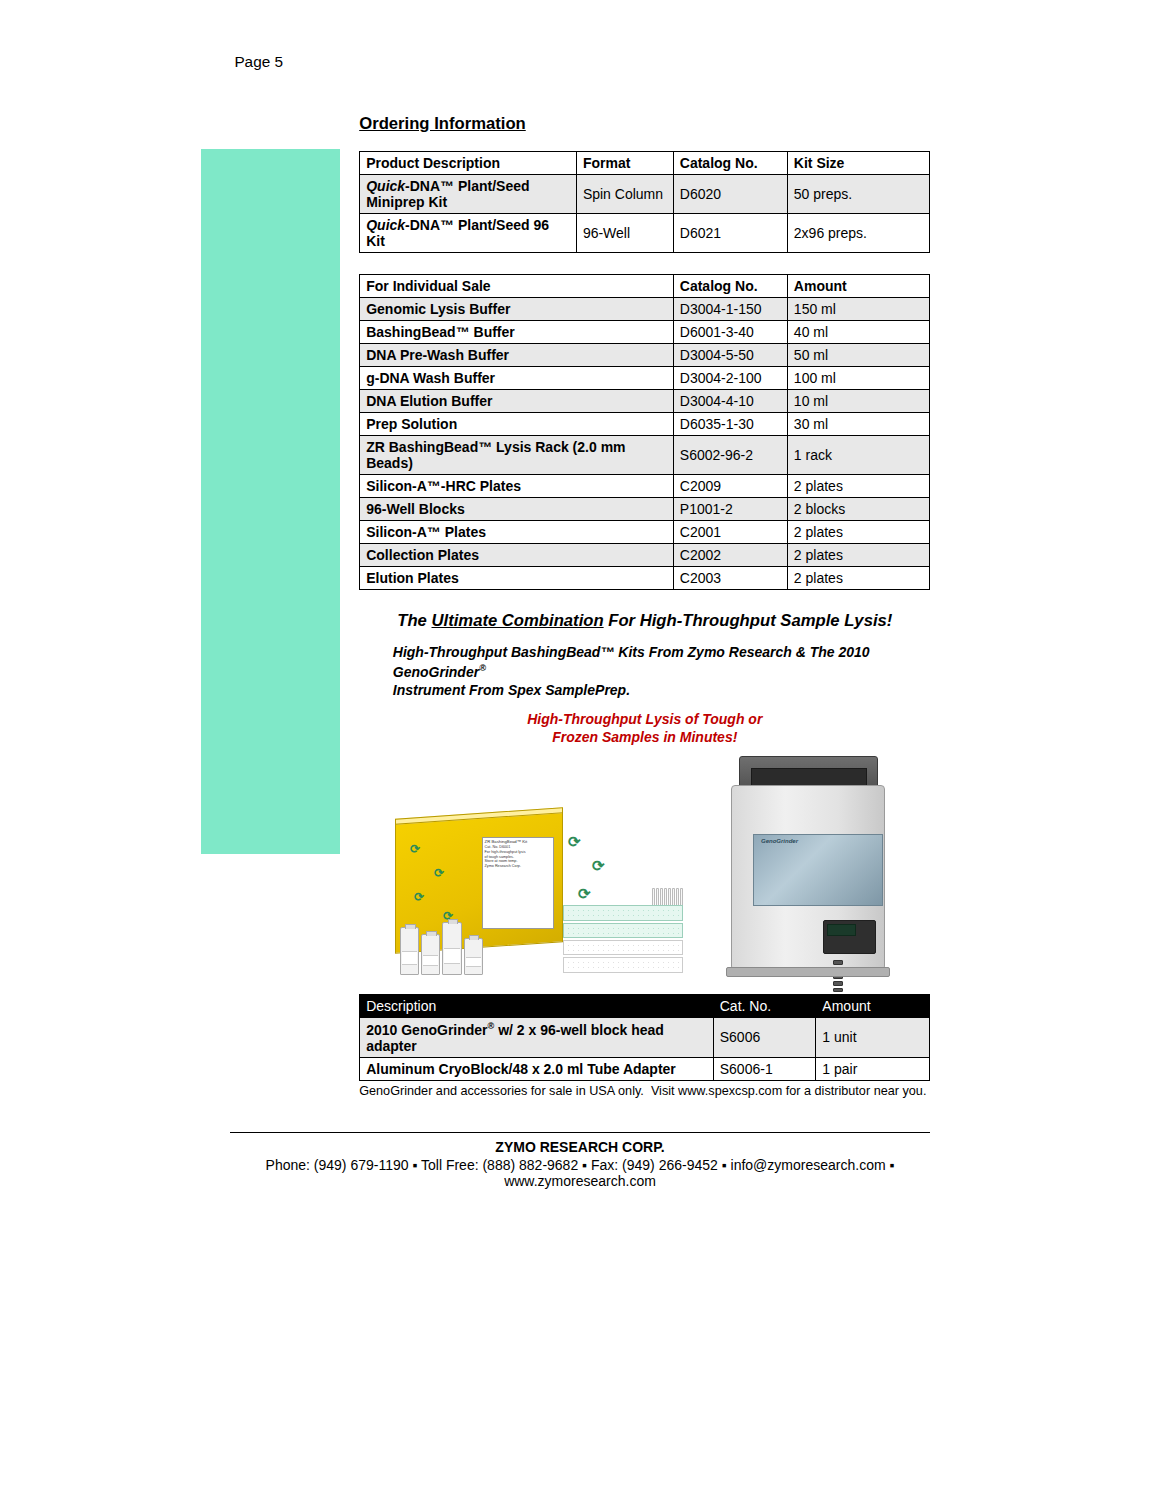Page 5
Ordering Information
| Product Description | Format | Catalog No. | Kit Size |
| --- | --- | --- | --- |
| Quick -DNA™ Plant/Seed Miniprep Kit | Spin Column | D6020 | 50 preps. |
| Quick -DNA™ Plant/Seed 96 Kit | 96-Well | D6021 | 2x96 preps. |
| For Individual Sale | Catalog No. | Amount |
| --- | --- | --- |
| Genomic Lysis Buffer | D3004-1-150 | 150 ml |
| BashingBead™ Buffer | D6001-3-40 | 40 ml |
| DNA Pre-Wash Buffer | D3004-5-50 | 50 ml |
| g-DNA Wash Buffer | D3004-2-100 | 100 ml |
| DNA Elution Buffer | D3004-4-10 | 10 ml |
| Prep Solution | D6035-1-30 | 30 ml |
| ZR BashingBead™ Lysis Rack (2.0 mm Beads) | S6002-96-2 | 1 rack |
| Silicon-A™-HRC Plates | C2009 | 2 plates |
| 96-Well Blocks | P1001-2 | 2 blocks |
| Silicon-A™ Plates | C2001 | 2 plates |
| Collection Plates | C2002 | 2 plates |
| Elution Plates | C2003 | 2 plates |
The Ultimate Combination For High-Throughput Sample Lysis!
High-Throughput BashingBead™ Kits From Zymo Research & The 2010 GenoGrinder®
Instrument From Spex SamplePrep.
High-Throughput Lysis of Tough or
Frozen Samples in Minutes!
ZR BashingBead™ Kit
Cat. No. D6001
For high-throughput lysis
of tough samples.
Store at room temp.
Zymo Research Corp.
⟳
⟳
⟳
⟳
⟳
⟳
⟳
GenoGrinder
| Description | Cat. No. | Amount |
| --- | --- | --- |
| 2010 GenoGrinder ® w/ 2 x 96-well block head adapter | S6006 | 1 unit |
| Aluminum CryoBlock/48 x 2.0 ml Tube Adapter | S6006-1 | 1 pair |
GenoGrinder and accessories for sale in USA only. Visit www.spexcsp.com for a distributor near you.
ZYMO RESEARCH CORP.
Phone: (949) 679-1190 ▪ Toll Free: (888) 882-9682 ▪ Fax: (949) 266-9452 ▪ info@zymoresearch.com ▪ www.zymoresearch.com